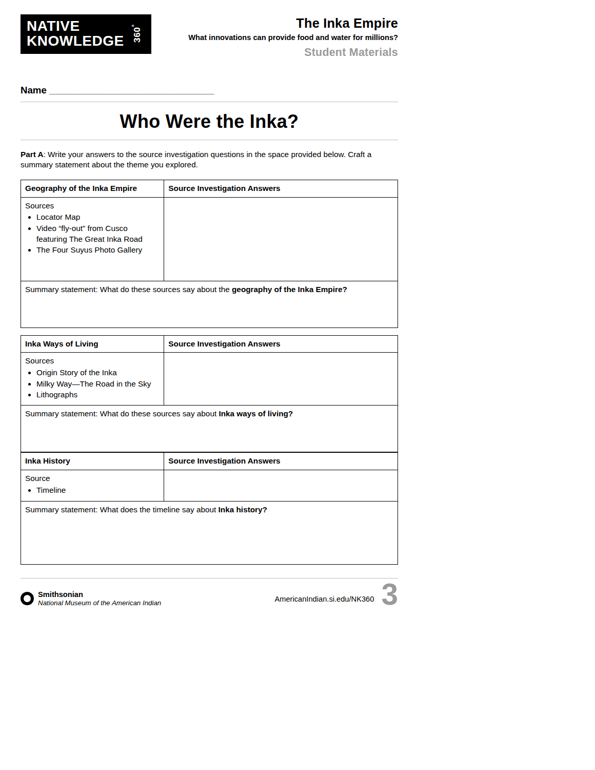NATIVE
KNOWLEDGE
360°
The Inka Empire
What innovations can provide food and water for millions?
Student Materials
Name _______________________________
Who Were the Inka?
Part A: Write your answers to the source investigation questions in the space provided below. Craft a summary statement about the theme you explored.
| Geography of the Inka Empire | Source Investigation Answers |
| --- | --- |
| Sources Locator Map Video “fly-out” from Cusco featuring The Great Inka Road The Four Suyus Photo Gallery | |
| Summary statement: What do these sources say about the geography of the Inka Empire? |
| Inka Ways of Living | Source Investigation Answers |
| --- | --- |
| Sources Origin Story of the Inka Milky Way—The Road in the Sky Lithographs | |
| Summary statement: What do these sources say about Inka ways of living? |
| Inka History | Source Investigation Answers |
| --- | --- |
| Source Timeline | |
| Summary statement: What does the timeline say about Inka history? |
Smithsonian
National Museum of the American Indian
AmericanIndian.si.edu/NK360
3